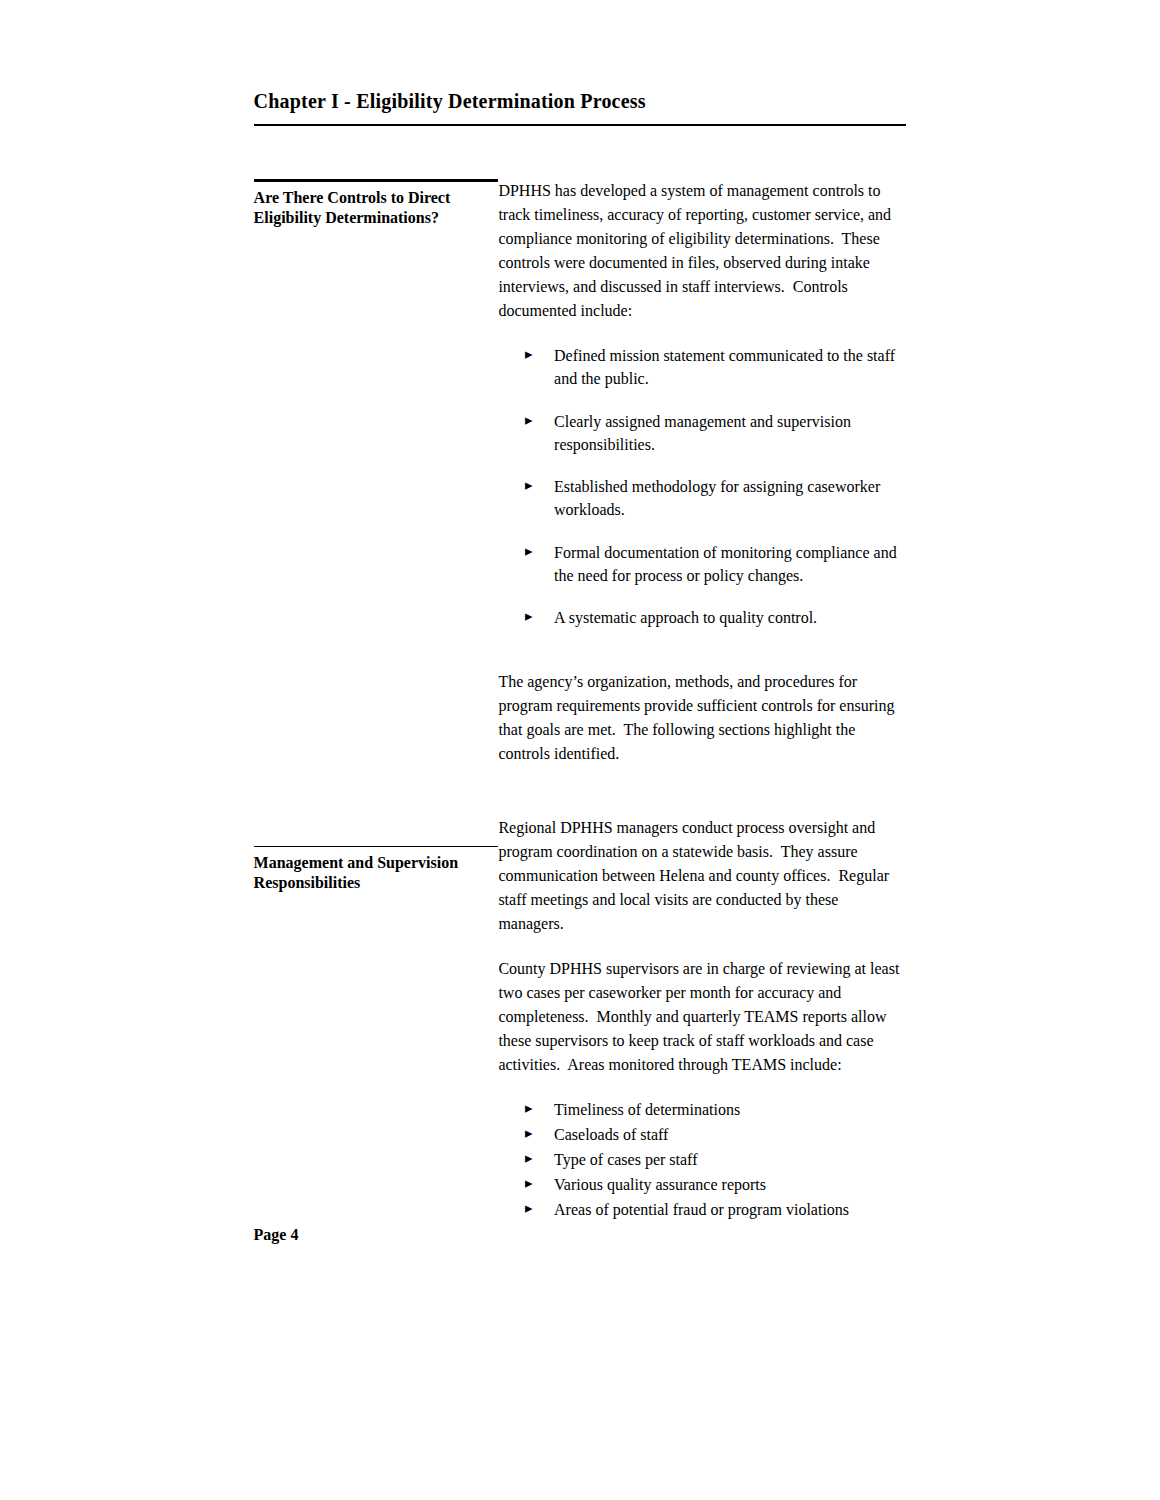Chapter I - Eligibility Determination Process
| Are There Controls to Direct Eligibility Determinations? | DPHHS has developed a system of management controls to track timeliness, accuracy of reporting, customer service, and compliance monitoring of eligibility determinations. These controls were documented in files, observed during intake interviews, and discussed in staff interviews. Controls documented include: Defined mission statement communicated to the staff and the public. Clearly assigned management and supervision responsibilities. Established methodology for assigning caseworker workloads. Formal documentation of monitoring compliance and the need for process or policy changes. A systematic approach to quality control. The agency’s organization, methods, and procedures for program requirements provide sufficient controls for ensuring that goals are met. The following sections highlight the controls identified. |
| Management and Supervision Responsibilities | Regional DPHHS managers conduct process oversight and program coordination on a statewide basis. They assure communication between Helena and county offices. Regular staff meetings and local visits are conducted by these managers. County DPHHS supervisors are in charge of reviewing at least two cases per caseworker per month for accuracy and completeness. Monthly and quarterly TEAMS reports allow these supervisors to keep track of staff workloads and case activities. Areas monitored through TEAMS include: Timeliness of determinations Caseloads of staff Type of cases per staff Various quality assurance reports Areas of potential fraud or program violations |
Page 4